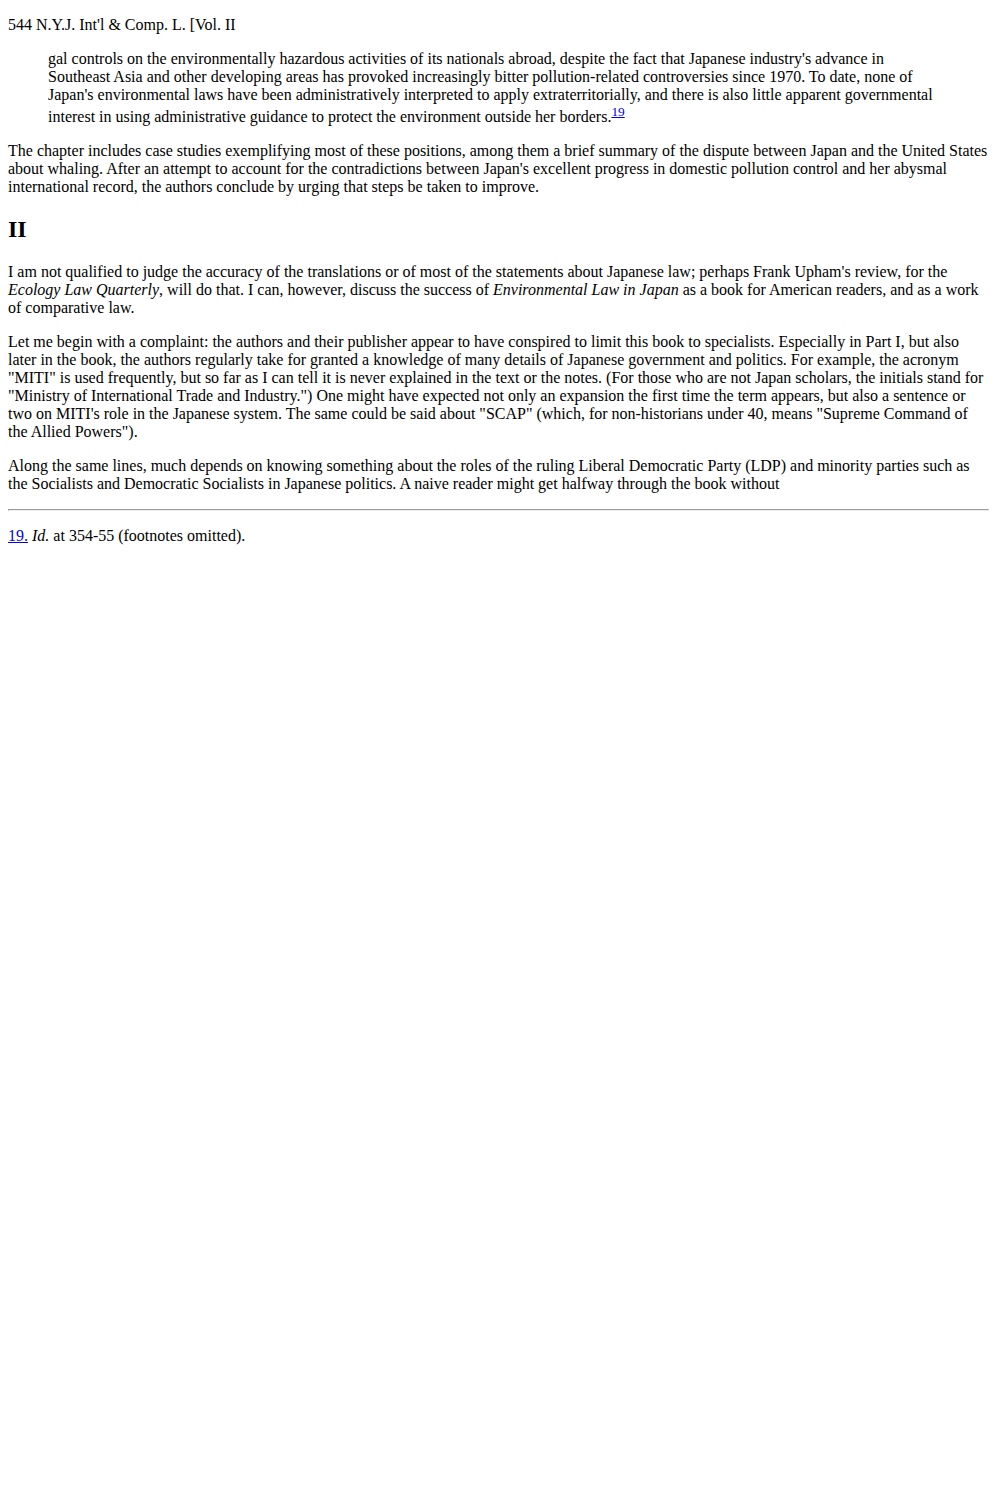544 N.Y.J. Int'l & Comp. L. [Vol. II
gal controls on the environmentally hazardous activities of its nationals abroad, despite the fact that Japanese industry's advance in Southeast Asia and other developing areas has provoked increasingly bitter pollution-related controversies since 1970. To date, none of Japan's environmental laws have been administratively interpreted to apply extraterritorially, and there is also little apparent governmental interest in using administrative guidance to protect the environment outside her borders.19
The chapter includes case studies exemplifying most of these positions, among them a brief summary of the dispute between Japan and the United States about whaling. After an attempt to account for the contradictions between Japan's excellent progress in domestic pollution control and her abysmal international record, the authors conclude by urging that steps be taken to improve.
II
I am not qualified to judge the accuracy of the translations or of most of the statements about Japanese law; perhaps Frank Upham's review, for the Ecology Law Quarterly, will do that. I can, however, discuss the success of Environmental Law in Japan as a book for American readers, and as a work of comparative law.
Let me begin with a complaint: the authors and their publisher appear to have conspired to limit this book to specialists. Especially in Part I, but also later in the book, the authors regularly take for granted a knowledge of many details of Japanese government and politics. For example, the acronym "MITI" is used frequently, but so far as I can tell it is never explained in the text or the notes. (For those who are not Japan scholars, the initials stand for "Ministry of International Trade and Industry.") One might have expected not only an expansion the first time the term appears, but also a sentence or two on MITI's role in the Japanese system. The same could be said about "SCAP" (which, for non-historians under 40, means "Supreme Command of the Allied Powers").
Along the same lines, much depends on knowing something about the roles of the ruling Liberal Democratic Party (LDP) and minority parties such as the Socialists and Democratic Socialists in Japanese politics. A naive reader might get halfway through the book without
19. Id. at 354-55 (footnotes omitted).